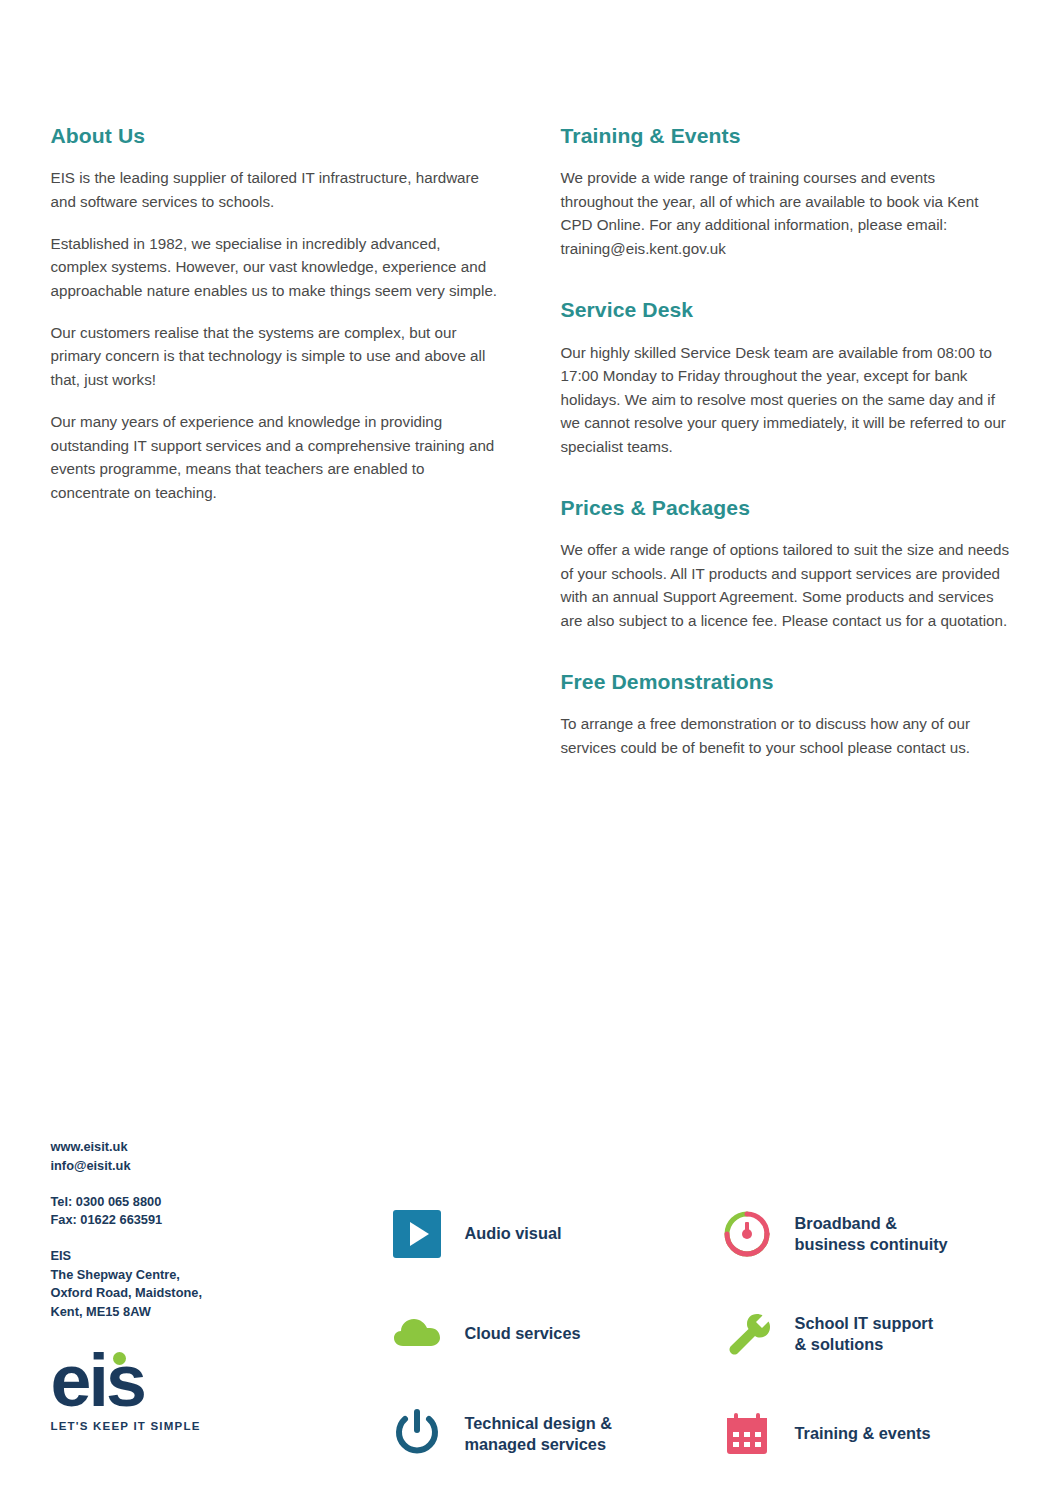About Us
EIS is the leading supplier of tailored IT infrastructure, hardware and software services to schools.
Established in 1982, we specialise in incredibly advanced, complex systems. However, our vast knowledge, experience and approachable nature enables us to make things seem very simple.
Our customers realise that the systems are complex, but our primary concern is that technology is simple to use and above all that, just works!
Our many years of experience and knowledge in providing outstanding IT support services and a comprehensive training and events programme, means that teachers are enabled to concentrate on teaching.
Training & Events
We provide a wide range of training courses and events throughout the year, all of which are available to book via Kent CPD Online. For any additional information, please email: training@eis.kent.gov.uk
Service Desk
Our highly skilled Service Desk team are available from 08:00 to 17:00 Monday to Friday throughout the year, except for bank holidays. We aim to resolve most queries on the same day and if we cannot resolve your query immediately, it will be referred to our specialist teams.
Prices & Packages
We offer a wide range of options tailored to suit the size and needs of your schools. All IT products and support services are provided with an annual Support Agreement. Some products and services are also subject to a licence fee. Please contact us for a quotation.
Free Demonstrations
To arrange a free demonstration or to discuss how any of our services could be of benefit to your school please contact us.
www.eisit.uk
info@eisit.uk
Tel: 0300 065 8800
Fax: 01622 663591
EIS
The Shepway Centre,
Oxford Road, Maidstone,
Kent, ME15 8AW
eis
LET'S KEEP IT SIMPLE
Audio visual
Broadband &
business continuity
Cloud services
School IT support
& solutions
Technical design &
managed services
Training & events